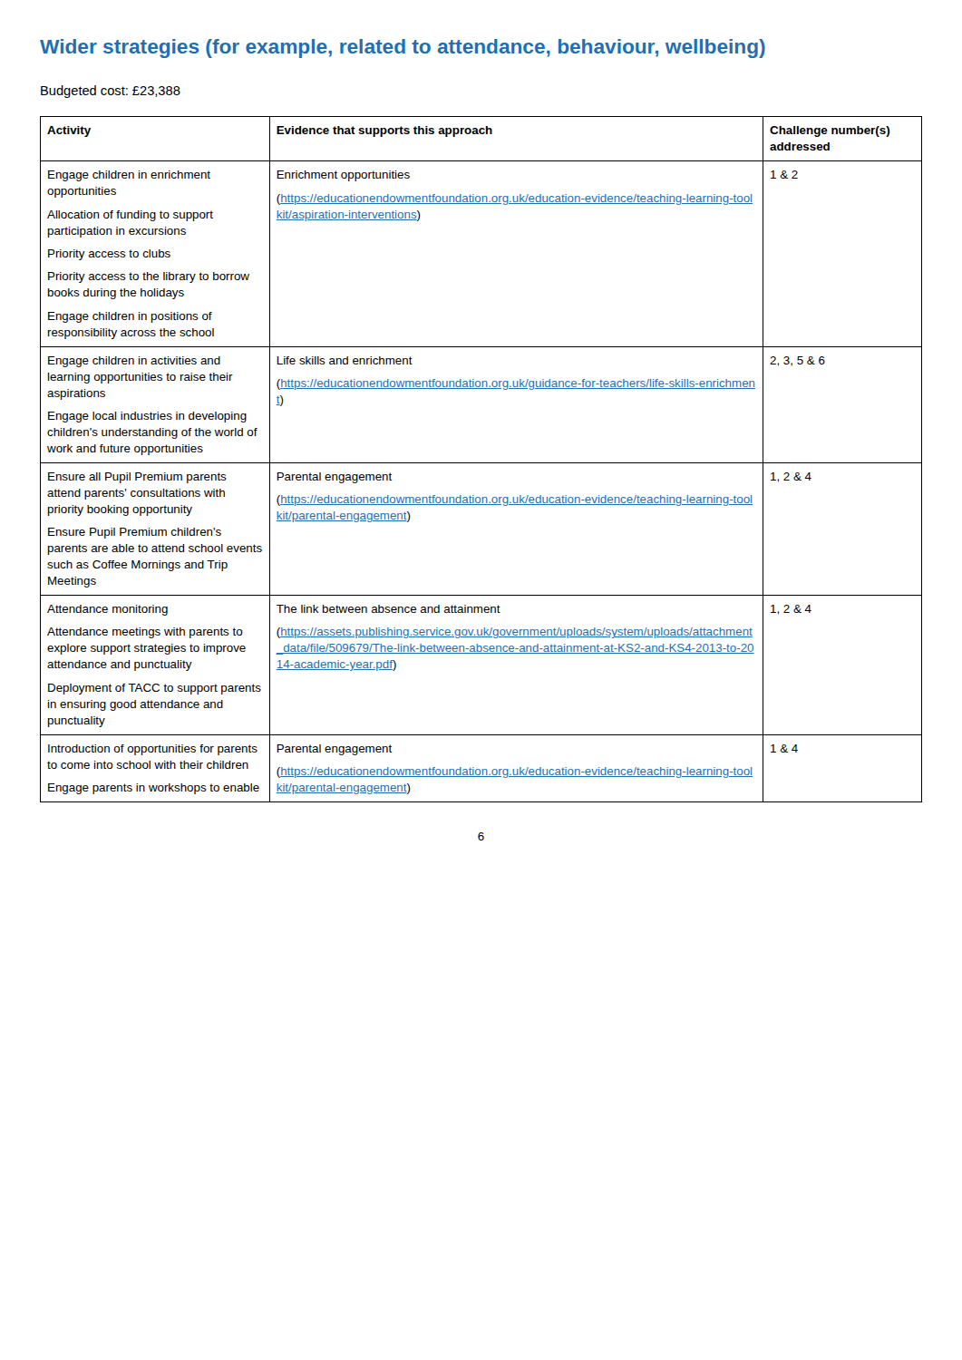Wider strategies (for example, related to attendance, behaviour, wellbeing)
Budgeted cost: £23,388
| Activity | Evidence that supports this approach | Challenge number(s) addressed |
| --- | --- | --- |
| Engage children in enrichment opportunities Allocation of funding to support participation in excursions Priority access to clubs Priority access to the library to borrow books during the holidays Engage children in positions of responsibility across the school | Enrichment opportunities ( https://educationendowmentfoundation.org.uk/education-evidence/teaching-learning-toolkit/aspiration-interventions ) | 1 & 2 |
| Engage children in activities and learning opportunities to raise their aspirations Engage local industries in developing children's understanding of the world of work and future opportunities | Life skills and enrichment ( https://educationendowmentfoundation.org.uk/guidance-for-teachers/life-skills-enrichment ) | 2, 3, 5 & 6 |
| Ensure all Pupil Premium parents attend parents' consultations with priority booking opportunity Ensure Pupil Premium children's parents are able to attend school events such as Coffee Mornings and Trip Meetings | Parental engagement ( https://educationendowmentfoundation.org.uk/education-evidence/teaching-learning-toolkit/parental-engagement ) | 1, 2 & 4 |
| Attendance monitoring Attendance meetings with parents to explore support strategies to improve attendance and punctuality Deployment of TACC to support parents in ensuring good attendance and punctuality | The link between absence and attainment ( https://assets.publishing.service.gov.uk/government/uploads/system/uploads/attachment_data/file/509679/The-link-between-absence-and-attainment-at-KS2-and-KS4-2013-to-2014-academic-year.pdf ) | 1, 2 & 4 |
| Introduction of opportunities for parents to come into school with their children Engage parents in workshops to enable | Parental engagement ( https://educationendowmentfoundation.org.uk/education-evidence/teaching-learning-toolkit/parental-engagement ) | 1 & 4 |
6